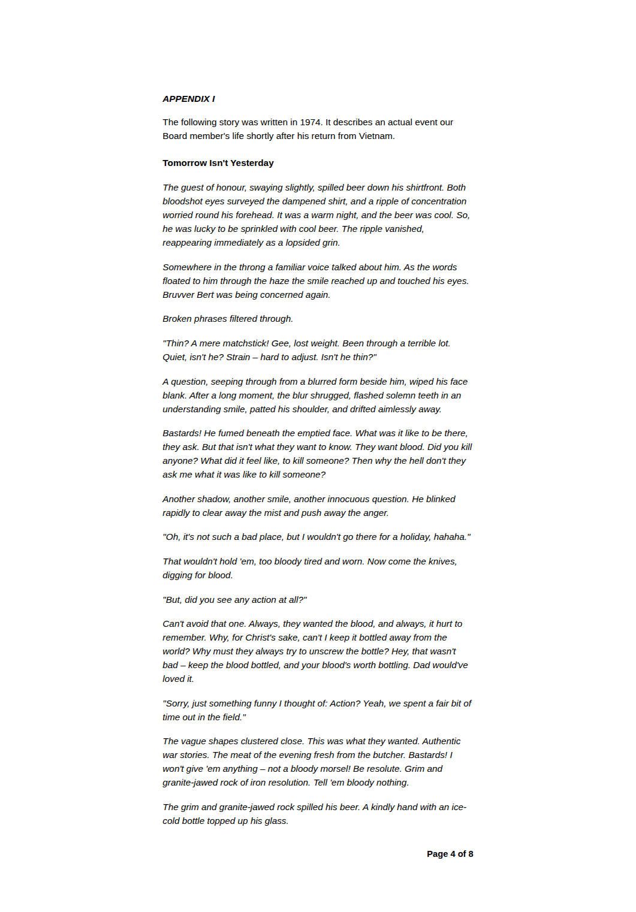APPENDIX I
The following story was written in 1974. It describes an actual event our Board member's life shortly after his return from Vietnam.
Tomorrow Isn't Yesterday
The guest of honour, swaying slightly, spilled beer down his shirtfront. Both bloodshot eyes surveyed the dampened shirt, and a ripple of concentration worried round his forehead. It was a warm night, and the beer was cool. So, he was lucky to be sprinkled with cool beer. The ripple vanished, reappearing immediately as a lopsided grin.
Somewhere in the throng a familiar voice talked about him. As the words floated to him through the haze the smile reached up and touched his eyes. Bruvver Bert was being concerned again.
Broken phrases filtered through.
"Thin? A mere matchstick! Gee, lost weight. Been through a terrible lot. Quiet, isn't he? Strain – hard to adjust. Isn't he thin?"
A question, seeping through from a blurred form beside him, wiped his face blank. After a long moment, the blur shrugged, flashed solemn teeth in an understanding smile, patted his shoulder, and drifted aimlessly away.
Bastards! He fumed beneath the emptied face. What was it like to be there, they ask. But that isn't what they want to know. They want blood. Did you kill anyone? What did it feel like, to kill someone? Then why the hell don't they ask me what it was like to kill someone?
Another shadow, another smile, another innocuous question. He blinked rapidly to clear away the mist and push away the anger.
"Oh, it's not such a bad place, but I wouldn't go there for a holiday, hahaha."
That wouldn't hold 'em, too bloody tired and worn. Now come the knives, digging for blood.
"But, did you see any action at all?"
Can't avoid that one. Always, they wanted the blood, and always, it hurt to remember. Why, for Christ's sake, can't I keep it bottled away from the world? Why must they always try to unscrew the bottle? Hey, that wasn't bad – keep the blood bottled, and your blood's worth bottling. Dad would've loved it.
"Sorry, just something funny I thought of: Action? Yeah, we spent a fair bit of time out in the field."
The vague shapes clustered close. This was what they wanted. Authentic war stories. The meat of the evening fresh from the butcher. Bastards! I won't give 'em anything – not a bloody morsel! Be resolute. Grim and granite-jawed rock of iron resolution. Tell 'em bloody nothing.
The grim and granite-jawed rock spilled his beer. A kindly hand with an ice-cold bottle topped up his glass.
Page 4 of 8